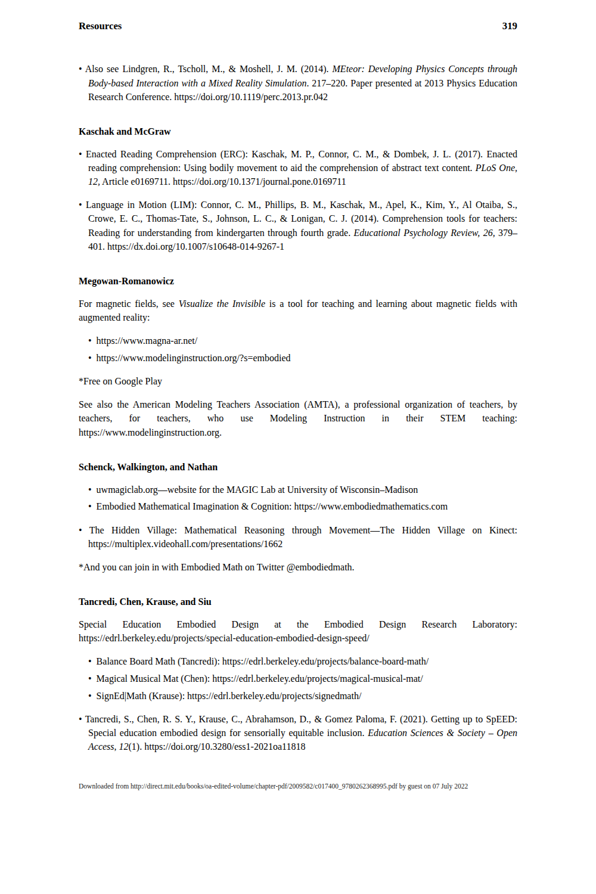Resources 319
• Also see Lindgren, R., Tscholl, M., & Moshell, J. M. (2014). MEteor: Developing Physics Concepts through Body-based Interaction with a Mixed Reality Simulation. 217–220. Paper presented at 2013 Physics Education Research Conference. https://doi.org/10.1119/perc.2013.pr.042
Kaschak and McGraw
• Enacted Reading Comprehension (ERC): Kaschak, M. P., Connor, C. M., & Dombek, J. L. (2017). Enacted reading comprehension: Using bodily movement to aid the comprehension of abstract text content. PLoS One, 12, Article e0169711. https://doi.org/10.1371/journal.pone.0169711
• Language in Motion (LIM): Connor, C. M., Phillips, B. M., Kaschak, M., Apel, K., Kim, Y., Al Otaiba, S., Crowe, E. C., Thomas-Tate, S., Johnson, L. C., & Lonigan, C. J. (2014). Comprehension tools for teachers: Reading for understanding from kindergarten through fourth grade. Educational Psychology Review, 26, 379–401. https://dx.doi.org/10.1007/s10648-014-9267-1
Megowan-Romanowicz
For magnetic fields, see Visualize the Invisible is a tool for teaching and learning about magnetic fields with augmented reality:
https://www.magna-ar.net/
https://www.modelinginstruction.org/?s=embodied
*Free on Google Play
See also the American Modeling Teachers Association (AMTA), a professional organization of teachers, by teachers, for teachers, who use Modeling Instruction in their STEM teaching: https://www.modelinginstruction.org.
Schenck, Walkington, and Nathan
uwmagiclab.org—website for the MAGIC Lab at University of Wisconsin–Madison
Embodied Mathematical Imagination & Cognition: https://www.embodiedmathematics.com
• The Hidden Village: Mathematical Reasoning through Movement—The Hidden Village on Kinect: https://multiplex.videohall.com/presentations/1662
*And you can join in with Embodied Math on Twitter @embodiedmath.
Tancredi, Chen, Krause, and Siu
Special Education Embodied Design at the Embodied Design Research Laboratory: https://edrl.berkeley.edu/projects/special-education-embodied-design-speed/
Balance Board Math (Tancredi): https://edrl.berkeley.edu/projects/balance-board-math/
Magical Musical Mat (Chen): https://edrl.berkeley.edu/projects/magical-musical-mat/
SignEd|Math (Krause): https://edrl.berkeley.edu/projects/signedmath/
• Tancredi, S., Chen, R. S. Y., Krause, C., Abrahamson, D., & Gomez Paloma, F. (2021). Getting up to SpEED: Special education embodied design for sensorially equitable inclusion. Education Sciences & Society – Open Access, 12(1). https://doi.org/10.3280/ess1-2021oa11818
Downloaded from http://direct.mit.edu/books/oa-edited-volume/chapter-pdf/2009582/c017400_9780262368995.pdf by guest on 07 July 2022